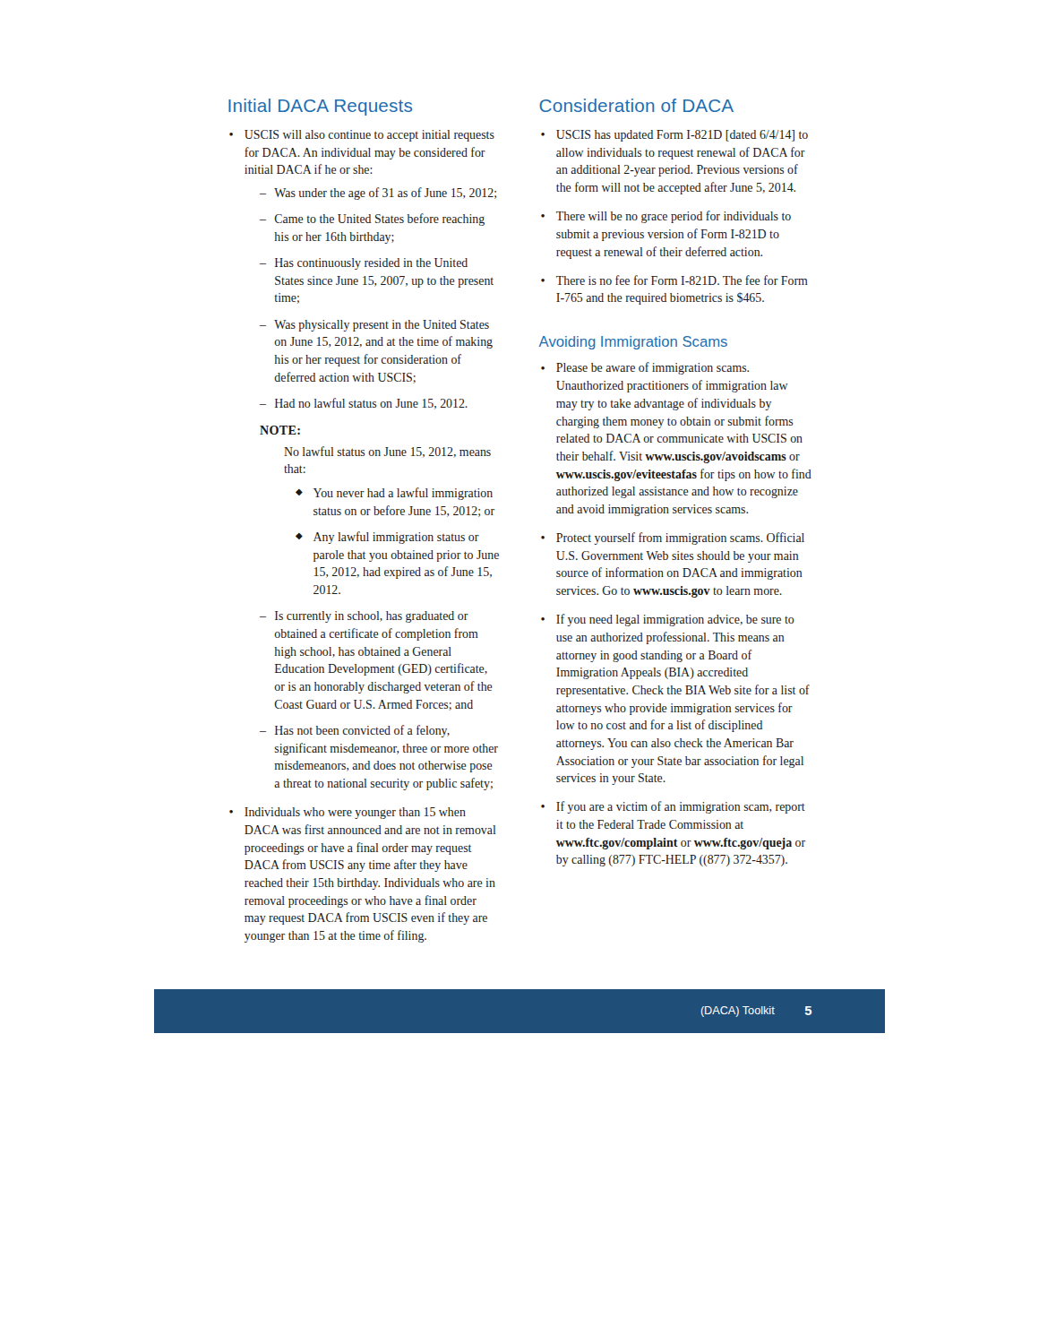Initial DACA Requests
USCIS will also continue to accept initial requests for DACA. An individual may be considered for initial DACA if he or she:
Was under the age of 31 as of June 15, 2012;
Came to the United States before reaching his or her 16th birthday;
Has continuously resided in the United States since June 15, 2007, up to the present time;
Was physically present in the United States on June 15, 2012, and at the time of making his or her request for consideration of deferred action with USCIS;
Had no lawful status on June 15, 2012.
NOTE:
No lawful status on June 15, 2012, means that:
You never had a lawful immigration status on or before June 15, 2012; or
Any lawful immigration status or parole that you obtained prior to June 15, 2012, had expired as of June 15, 2012.
Is currently in school, has graduated or obtained a certificate of completion from high school, has obtained a General Education Development (GED) certificate, or is an honorably discharged veteran of the Coast Guard or U.S. Armed Forces; and
Has not been convicted of a felony, significant misdemeanor, three or more other misdemeanors, and does not otherwise pose a threat to national security or public safety;
Individuals who were younger than 15 when DACA was first announced and are not in removal proceedings or have a final order may request DACA from USCIS any time after they have reached their 15th birthday. Individuals who are in removal proceedings or who have a final order may request DACA from USCIS even if they are younger than 15 at the time of filing.
Consideration of DACA
USCIS has updated Form I-821D [dated 6/4/14] to allow individuals to request renewal of DACA for an additional 2-year period. Previous versions of the form will not be accepted after June 5, 2014.
There will be no grace period for individuals to submit a previous version of Form I-821D to request a renewal of their deferred action.
There is no fee for Form I-821D. The fee for Form I-765 and the required biometrics is $465.
Avoiding Immigration Scams
Please be aware of immigration scams. Unauthorized practitioners of immigration law may try to take advantage of individuals by charging them money to obtain or submit forms related to DACA or communicate with USCIS on their behalf. Visit www.uscis.gov/avoidscams or www.uscis.gov/eviteestafas for tips on how to find authorized legal assistance and how to recognize and avoid immigration services scams.
Protect yourself from immigration scams. Official U.S. Government Web sites should be your main source of information on DACA and immigration services. Go to www.uscis.gov to learn more.
If you need legal immigration advice, be sure to use an authorized professional. This means an attorney in good standing or a Board of Immigration Appeals (BIA) accredited representative. Check the BIA Web site for a list of attorneys who provide immigration services for low to no cost and for a list of disciplined attorneys. You can also check the American Bar Association or your State bar association for legal services in your State.
If you are a victim of an immigration scam, report it to the Federal Trade Commission at www.ftc.gov/complaint or www.ftc.gov/queja or by calling (877) FTC-HELP ((877) 372-4357).
(DACA) Toolkit 5